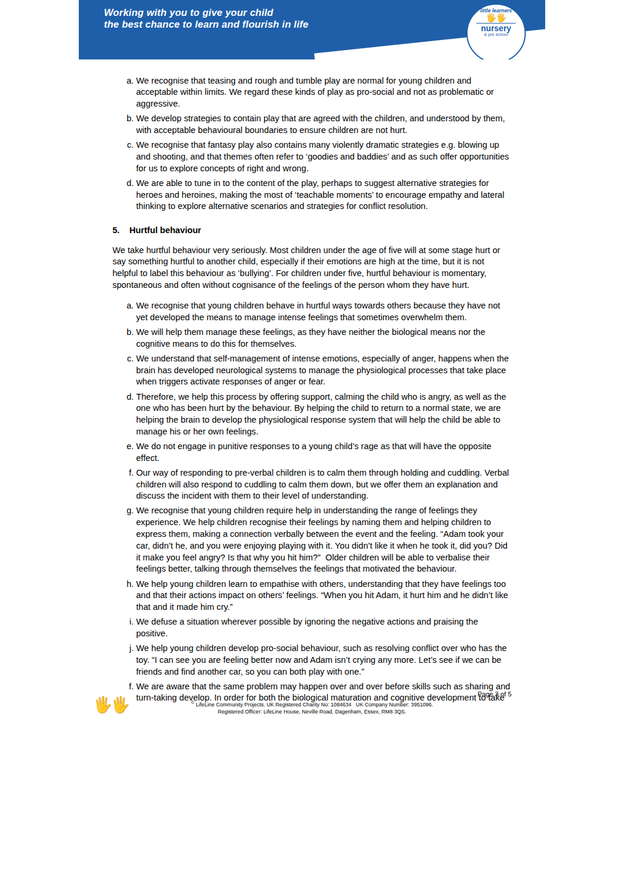Working with you to give your child
the best chance to learn and flourish in life
little learners
🖐️🖐️
nursery
& pre school
We recognise that teasing and rough and tumble play are normal for young children and acceptable within limits. We regard these kinds of play as pro-social and not as problematic or aggressive.
We develop strategies to contain play that are agreed with the children, and understood by them, with acceptable behavioural boundaries to ensure children are not hurt.
We recognise that fantasy play also contains many violently dramatic strategies e.g. blowing up and shooting, and that themes often refer to ‘goodies and baddies’ and as such offer opportunities for us to explore concepts of right and wrong.
We are able to tune in to the content of the play, perhaps to suggest alternative strategies for heroes and heroines, making the most of ‘teachable moments’ to encourage empathy and lateral thinking to explore alternative scenarios and strategies for conflict resolution.
5. Hurtful behaviour
We take hurtful behaviour very seriously. Most children under the age of five will at some stage hurt or say something hurtful to another child, especially if their emotions are high at the time, but it is not helpful to label this behaviour as ‘bullying’. For children under five, hurtful behaviour is momentary, spontaneous and often without cognisance of the feelings of the person whom they have hurt.
We recognise that young children behave in hurtful ways towards others because they have not yet developed the means to manage intense feelings that sometimes overwhelm them.
We will help them manage these feelings, as they have neither the biological means nor the cognitive means to do this for themselves.
We understand that self-management of intense emotions, especially of anger, happens when the brain has developed neurological systems to manage the physiological processes that take place when triggers activate responses of anger or fear.
Therefore, we help this process by offering support, calming the child who is angry, as well as the one who has been hurt by the behaviour. By helping the child to return to a normal state, we are helping the brain to develop the physiological response system that will help the child be able to manage his or her own feelings.
We do not engage in punitive responses to a young child’s rage as that will have the opposite effect.
Our way of responding to pre-verbal children is to calm them through holding and cuddling. Verbal children will also respond to cuddling to calm them down, but we offer them an explanation and discuss the incident with them to their level of understanding.
We recognise that young children require help in understanding the range of feelings they experience. We help children recognise their feelings by naming them and helping children to express them, making a connection verbally between the event and the feeling. “Adam took your car, didn’t he, and you were enjoying playing with it. You didn’t like it when he took it, did you? Did it make you feel angry? Is that why you hit him?” Older children will be able to verbalise their feelings better, talking through themselves the feelings that motivated the behaviour.
We help young children learn to empathise with others, understanding that they have feelings too and that their actions impact on others’ feelings. “When you hit Adam, it hurt him and he didn’t like that and it made him cry.”
We defuse a situation wherever possible by ignoring the negative actions and praising the positive.
We help young children develop pro-social behaviour, such as resolving conflict over who has the toy. “I can see you are feeling better now and Adam isn’t crying any more. Let’s see if we can be friends and find another car, so you can both play with one.”
We are aware that the same problem may happen over and over before skills such as sharing and turn-taking develop. In order for both the biological maturation and cognitive development to take
Page 3 of 5
© LifeLine Community Projects. UK Registered Charity No: 1084634 UK Company Number: 3951096.
Registered Officer: LifeLine House, Neville Road, Dagenham, Essex, RM8 3QS.
🖐️🖐️